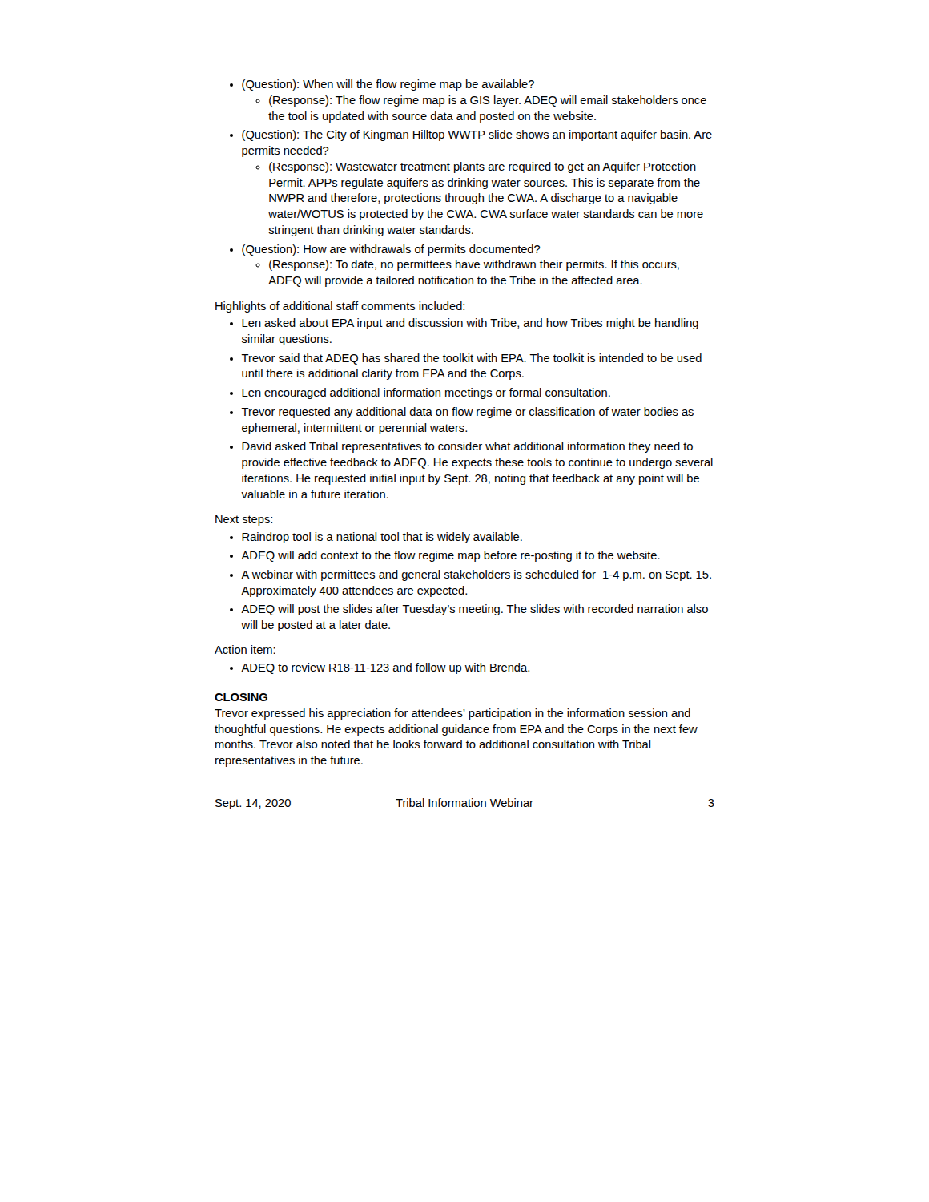(Question): When will the flow regime map be available?
(Response): The flow regime map is a GIS layer. ADEQ will email stakeholders once the tool is updated with source data and posted on the website.
(Question): The City of Kingman Hilltop WWTP slide shows an important aquifer basin. Are permits needed?
(Response): Wastewater treatment plants are required to get an Aquifer Protection Permit. APPs regulate aquifers as drinking water sources. This is separate from the NWPR and therefore, protections through the CWA. A discharge to a navigable water/WOTUS is protected by the CWA. CWA surface water standards can be more stringent than drinking water standards.
(Question): How are withdrawals of permits documented?
(Response): To date, no permittees have withdrawn their permits. If this occurs, ADEQ will provide a tailored notification to the Tribe in the affected area.
Highlights of additional staff comments included:
Len asked about EPA input and discussion with Tribe, and how Tribes might be handling similar questions.
Trevor said that ADEQ has shared the toolkit with EPA. The toolkit is intended to be used until there is additional clarity from EPA and the Corps.
Len encouraged additional information meetings or formal consultation.
Trevor requested any additional data on flow regime or classification of water bodies as ephemeral, intermittent or perennial waters.
David asked Tribal representatives to consider what additional information they need to provide effective feedback to ADEQ. He expects these tools to continue to undergo several iterations. He requested initial input by Sept. 28, noting that feedback at any point will be valuable in a future iteration.
Next steps:
Raindrop tool is a national tool that is widely available.
ADEQ will add context to the flow regime map before re-posting it to the website.
A webinar with permittees and general stakeholders is scheduled for 1-4 p.m. on Sept. 15. Approximately 400 attendees are expected.
ADEQ will post the slides after Tuesday’s meeting. The slides with recorded narration also will be posted at a later date.
Action item:
ADEQ to review R18-11-123 and follow up with Brenda.
CLOSING
Trevor expressed his appreciation for attendees’ participation in the information session and thoughtful questions. He expects additional guidance from EPA and the Corps in the next few months. Trevor also noted that he looks forward to additional consultation with Tribal representatives in the future.
Sept. 14, 2020
Tribal Information Webinar
3